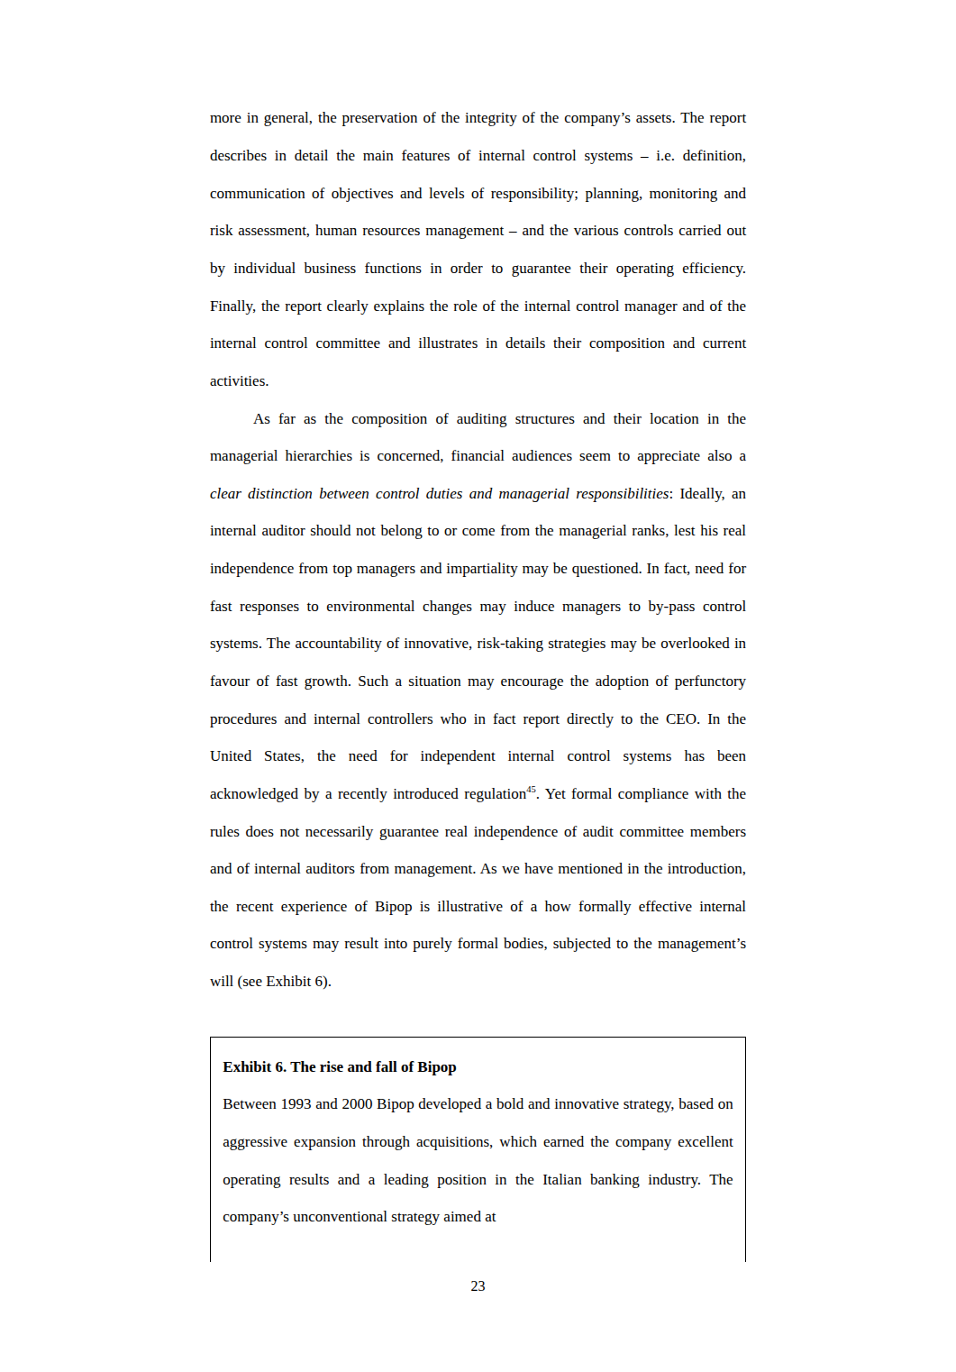more in general, the preservation of the integrity of the company’s assets. The report describes in detail the main features of internal control systems – i.e. definition, communication of objectives and levels of responsibility; planning, monitoring and risk assessment, human resources management – and the various controls carried out by individual business functions in order to guarantee their operating efficiency. Finally, the report clearly explains the role of the internal control manager and of the internal control committee and illustrates in details their composition and current activities.
As far as the composition of auditing structures and their location in the managerial hierarchies is concerned, financial audiences seem to appreciate also a clear distinction between control duties and managerial responsibilities: Ideally, an internal auditor should not belong to or come from the managerial ranks, lest his real independence from top managers and impartiality may be questioned. In fact, need for fast responses to environmental changes may induce managers to by-pass control systems. The accountability of innovative, risk-taking strategies may be overlooked in favour of fast growth. Such a situation may encourage the adoption of perfunctory procedures and internal controllers who in fact report directly to the CEO. In the United States, the need for independent internal control systems has been acknowledged by a recently introduced regulation45. Yet formal compliance with the rules does not necessarily guarantee real independence of audit committee members and of internal auditors from management. As we have mentioned in the introduction, the recent experience of Bipop is illustrative of a how formally effective internal control systems may result into purely formal bodies, subjected to the management’s will (see Exhibit 6).
Exhibit 6. The rise and fall of Bipop
Between 1993 and 2000 Bipop developed a bold and innovative strategy, based on aggressive expansion through acquisitions, which earned the company excellent operating results and a leading position in the Italian banking industry. The company’s unconventional strategy aimed at
23